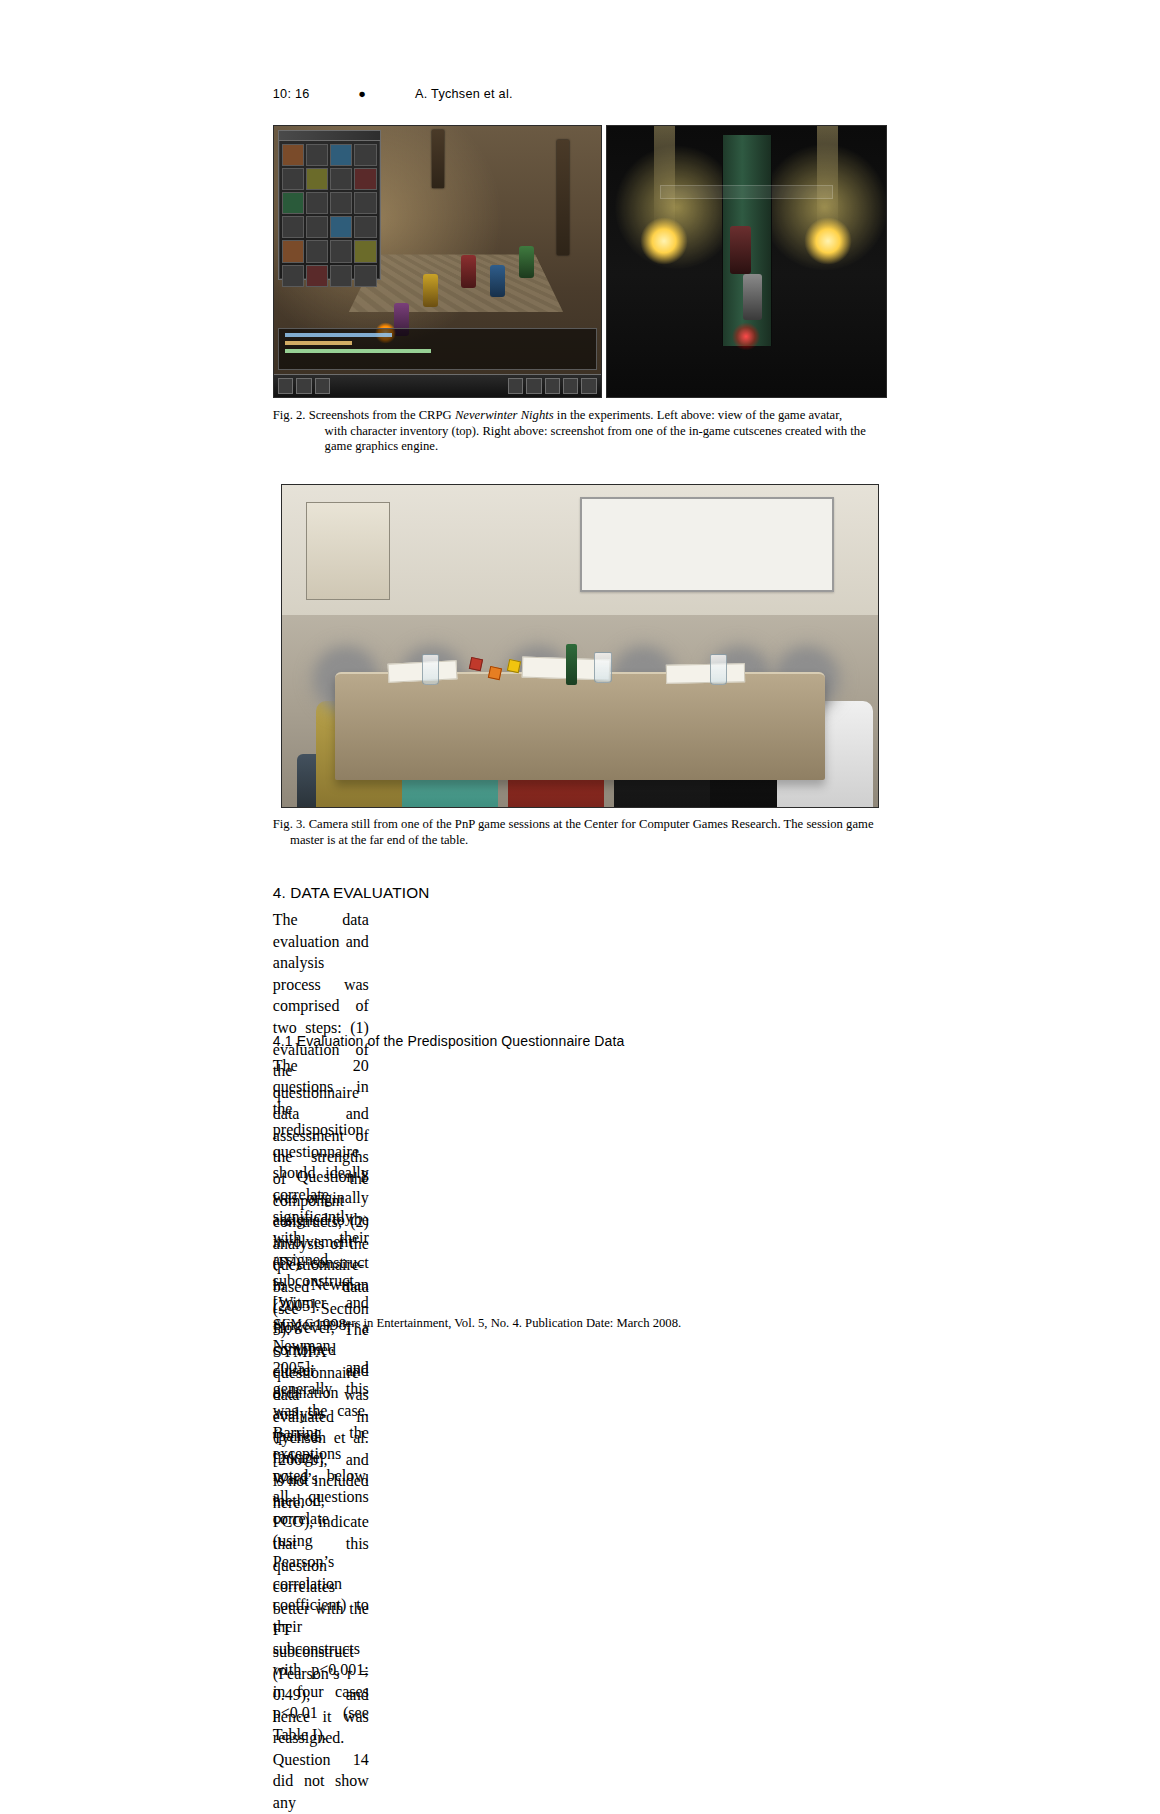10: 16●A. Tychsen et al.
Fig. 2. Screenshots from the CRPG Neverwinter Nights in the experiments. Left above: view of the game avatar, with character inventory (top). Right above: screenshot from one of the in-game cutscenes created with the game graphics engine.
Fig. 3. Camera still from one of the PnP game sessions at the Center for Computer Games Research. The session game master is at the far end of the table.
4. DATA EVALUATION
The data evaluation and analysis process was comprised of two steps: (1) evaluation of the questionnaire data and assessment of the strengths of the component constructs; (2) analysis of the questionnaire-based data (see Section 5). The SYMPA questionnaire data was evaluated in Tychsen et al. [2007b], and is not included here.
4.1 Evaluation of the Predisposition Questionnaire Data
The 20 questions in the predisposition questionnaire should ideally correlate significantly with their assigned subconstruct [Witmer and Singer1998; Newman, 2005]; and generally this was the case. Barring the exceptions noted below, all questions correlate (using Pearson’s correlation coefficient) to their subconstructs with p<0.001; in four cases p<0.01 (see Table I).
Question 8 was originally assigned to the involvement (IV) construct in Newman [2005]. However, a combined cluster and ordination analysis (paired linkage, Ward’s method, PCO), indicate that this question correlates better with the FT subconstruct (Pearson’s r = 0.49), and hence it was reassigned. Question 14 did not show any
ACM Computers in Entertainment, Vol. 5, No. 4. Publication Date: March 2008.